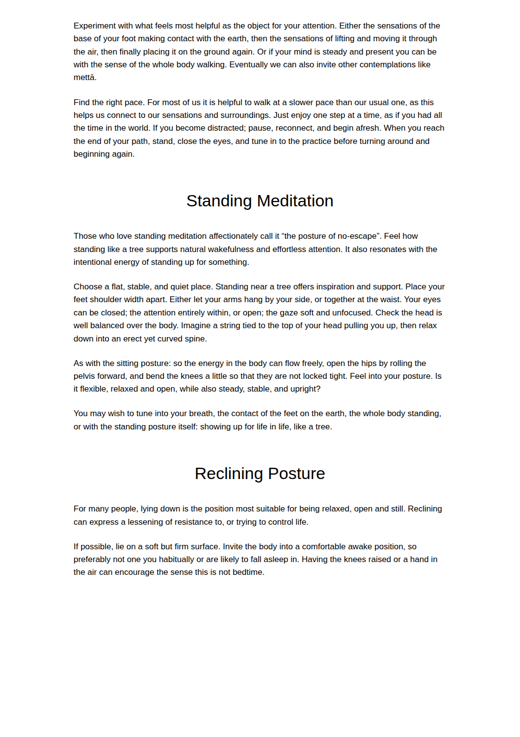Experiment with what feels most helpful as the object for your attention. Either the sensations of the base of your foot making contact with the earth, then the sensations of lifting and moving it through the air, then finally placing it on the ground again. Or if your mind is steady and present you can be with the sense of the whole body walking. Eventually we can also invite other contemplations like mettā.
Find the right pace. For most of us it is helpful to walk at a slower pace than our usual one, as this helps us connect to our sensations and surroundings. Just enjoy one step at a time, as if you had all the time in the world. If you become distracted; pause, reconnect, and begin afresh. When you reach the end of your path, stand, close the eyes, and tune in to the practice before turning around and beginning again.
Standing Meditation
Those who love standing meditation affectionately call it “the posture of no-escape”. Feel how standing like a tree supports natural wakefulness and effortless attention. It also resonates with the intentional energy of standing up for something.
Choose a flat, stable, and quiet place. Standing near a tree offers inspiration and support. Place your feet shoulder width apart. Either let your arms hang by your side, or together at the waist. Your eyes can be closed; the attention entirely within, or open; the gaze soft and unfocused. Check the head is well balanced over the body. Imagine a string tied to the top of your head pulling you up, then relax down into an erect yet curved spine.
As with the sitting posture: so the energy in the body can flow freely, open the hips by rolling the pelvis forward, and bend the knees a little so that they are not locked tight. Feel into your posture. Is it flexible, relaxed and open, while also steady, stable, and upright?
You may wish to tune into your breath, the contact of the feet on the earth, the whole body standing, or with the standing posture itself: showing up for life in life, like a tree.
Reclining Posture
For many people, lying down is the position most suitable for being relaxed, open and still. Reclining can express a lessening of resistance to, or trying to control life.
If possible, lie on a soft but firm surface. Invite the body into a comfortable awake position, so preferably not one you habitually or are likely to fall asleep in. Having the knees raised or a hand in the air can encourage the sense this is not bedtime.